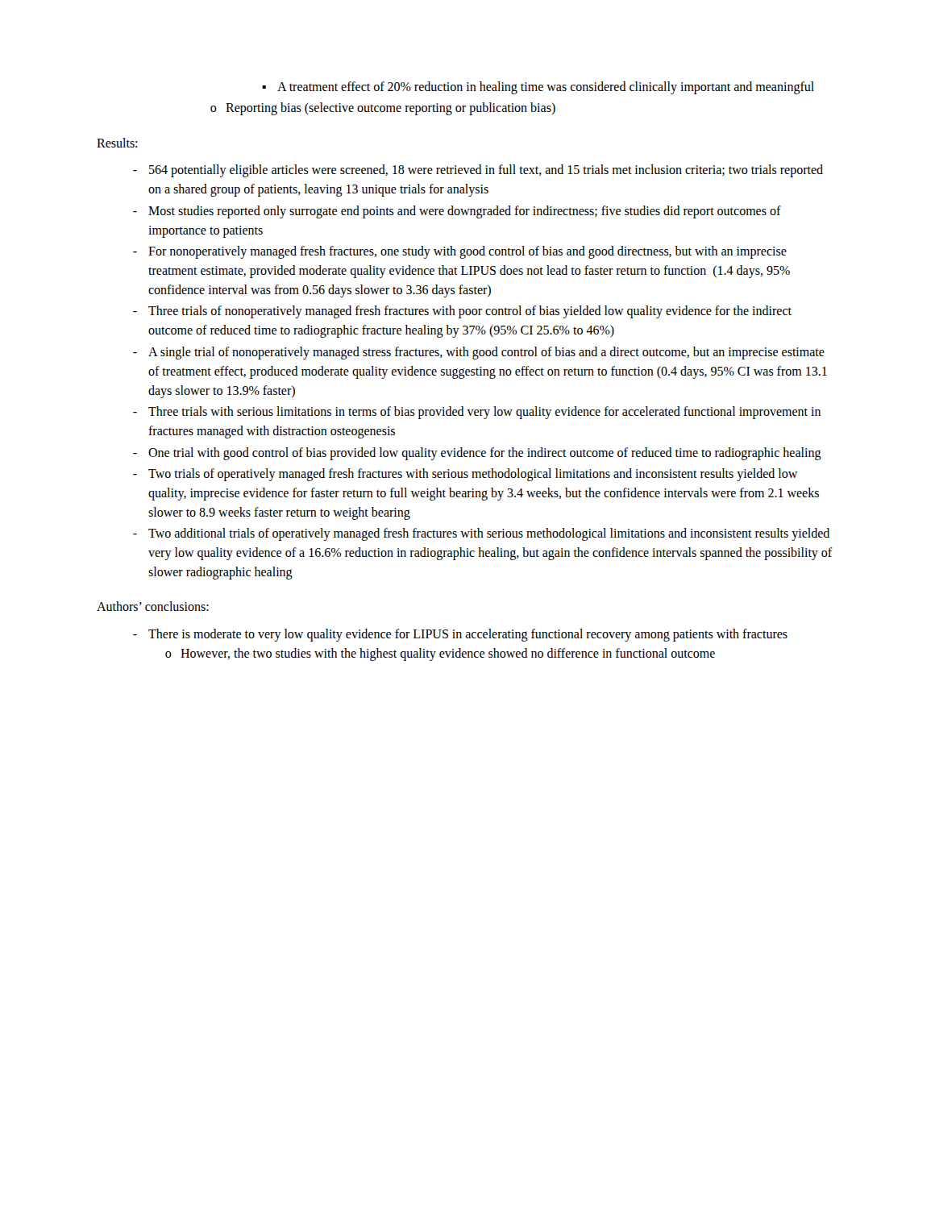A treatment effect of 20% reduction in healing time was considered clinically important and meaningful
Reporting bias (selective outcome reporting or publication bias)
Results:
564 potentially eligible articles were screened, 18 were retrieved in full text, and 15 trials met inclusion criteria; two trials reported on a shared group of patients, leaving 13 unique trials for analysis
Most studies reported only surrogate end points and were downgraded for indirectness; five studies did report outcomes of importance to patients
For nonoperatively managed fresh fractures, one study with good control of bias and good directness, but with an imprecise treatment estimate, provided moderate quality evidence that LIPUS does not lead to faster return to function (1.4 days, 95% confidence interval was from 0.56 days slower to 3.36 days faster)
Three trials of nonoperatively managed fresh fractures with poor control of bias yielded low quality evidence for the indirect outcome of reduced time to radiographic fracture healing by 37% (95% CI 25.6% to 46%)
A single trial of nonoperatively managed stress fractures, with good control of bias and a direct outcome, but an imprecise estimate of treatment effect, produced moderate quality evidence suggesting no effect on return to function (0.4 days, 95% CI was from 13.1 days slower to 13.9% faster)
Three trials with serious limitations in terms of bias provided very low quality evidence for accelerated functional improvement in fractures managed with distraction osteogenesis
One trial with good control of bias provided low quality evidence for the indirect outcome of reduced time to radiographic healing
Two trials of operatively managed fresh fractures with serious methodological limitations and inconsistent results yielded low quality, imprecise evidence for faster return to full weight bearing by 3.4 weeks, but the confidence intervals were from 2.1 weeks slower to 8.9 weeks faster return to weight bearing
Two additional trials of operatively managed fresh fractures with serious methodological limitations and inconsistent results yielded very low quality evidence of a 16.6% reduction in radiographic healing, but again the confidence intervals spanned the possibility of slower radiographic healing
Authors’ conclusions:
There is moderate to very low quality evidence for LIPUS in accelerating functional recovery among patients with fractures
However, the two studies with the highest quality evidence showed no difference in functional outcome